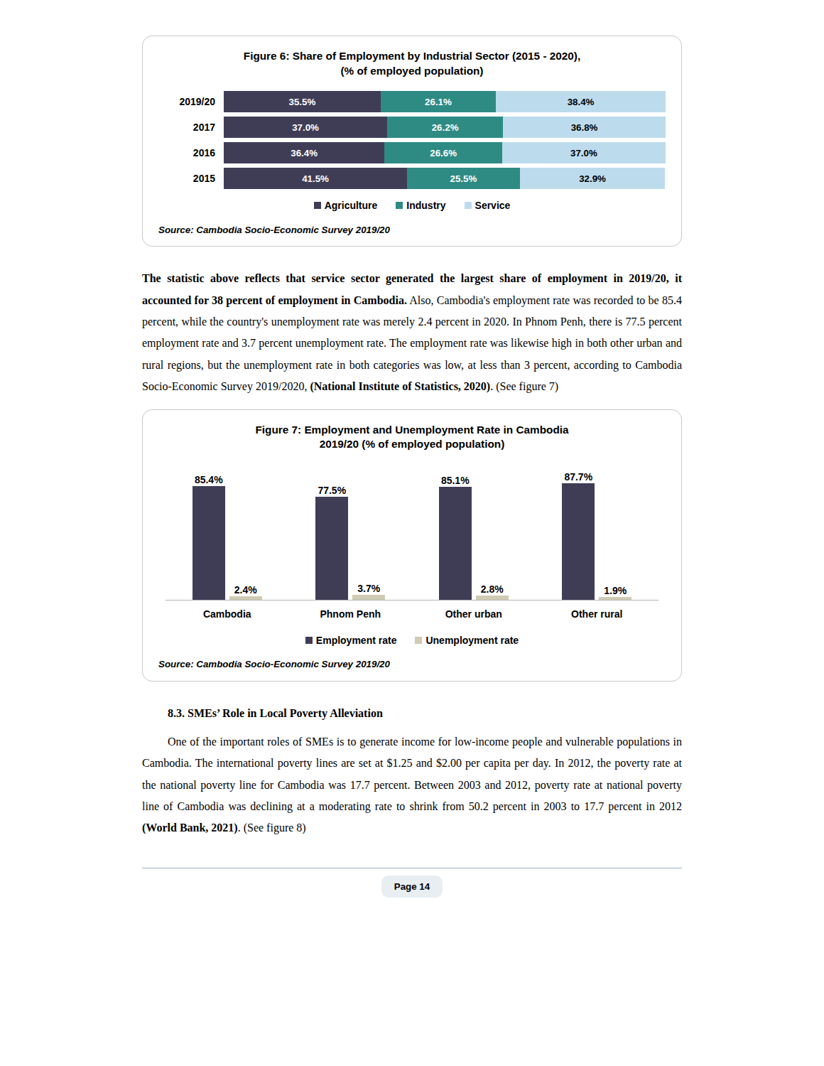Figure 6: Share of Employment by Industrial Sector (2015 - 2020),
(% of employed population)
2019/20
35.5%
26.1%
38.4%
2017
37.0%
26.2%
36.8%
2016
36.4%
26.6%
37.0%
2015
41.5%
25.5%
32.9%
Agriculture
Industry
Service
Source: Cambodia Socio-Economic Survey 2019/20
The statistic above reflects that service sector generated the largest share of employment in 2019/20, it accounted for 38 percent of employment in Cambodia. Also, Cambodia's employment rate was recorded to be 85.4 percent, while the country's unemployment rate was merely 2.4 percent in 2020. In Phnom Penh, there is 77.5 percent employment rate and 3.7 percent unemployment rate. The employment rate was likewise high in both other urban and rural regions, but the unemployment rate in both categories was low, at less than 3 percent, according to Cambodia Socio-Economic Survey 2019/2020, (National Institute of Statistics, 2020). (See figure 7)
Figure 7: Employment and Unemployment Rate in Cambodia
2019/20 (% of employed population)
85.4%
2.4%
77.5%
3.7%
85.1%
2.8%
87.7%
1.9%
Cambodia
Phnom Penh
Other urban
Other rural
Employment rate
Unemployment rate
Source: Cambodia Socio-Economic Survey 2019/20
8.3. SMEs’ Role in Local Poverty Alleviation
One of the important roles of SMEs is to generate income for low-income people and vulnerable populations in Cambodia. The international poverty lines are set at $1.25 and $2.00 per capita per day. In 2012, the poverty rate at the national poverty line for Cambodia was 17.7 percent. Between 2003 and 2012, poverty rate at national poverty line of Cambodia was declining at a moderating rate to shrink from 50.2 percent in 2003 to 17.7 percent in 2012 (World Bank, 2021). (See figure 8)
Page 14